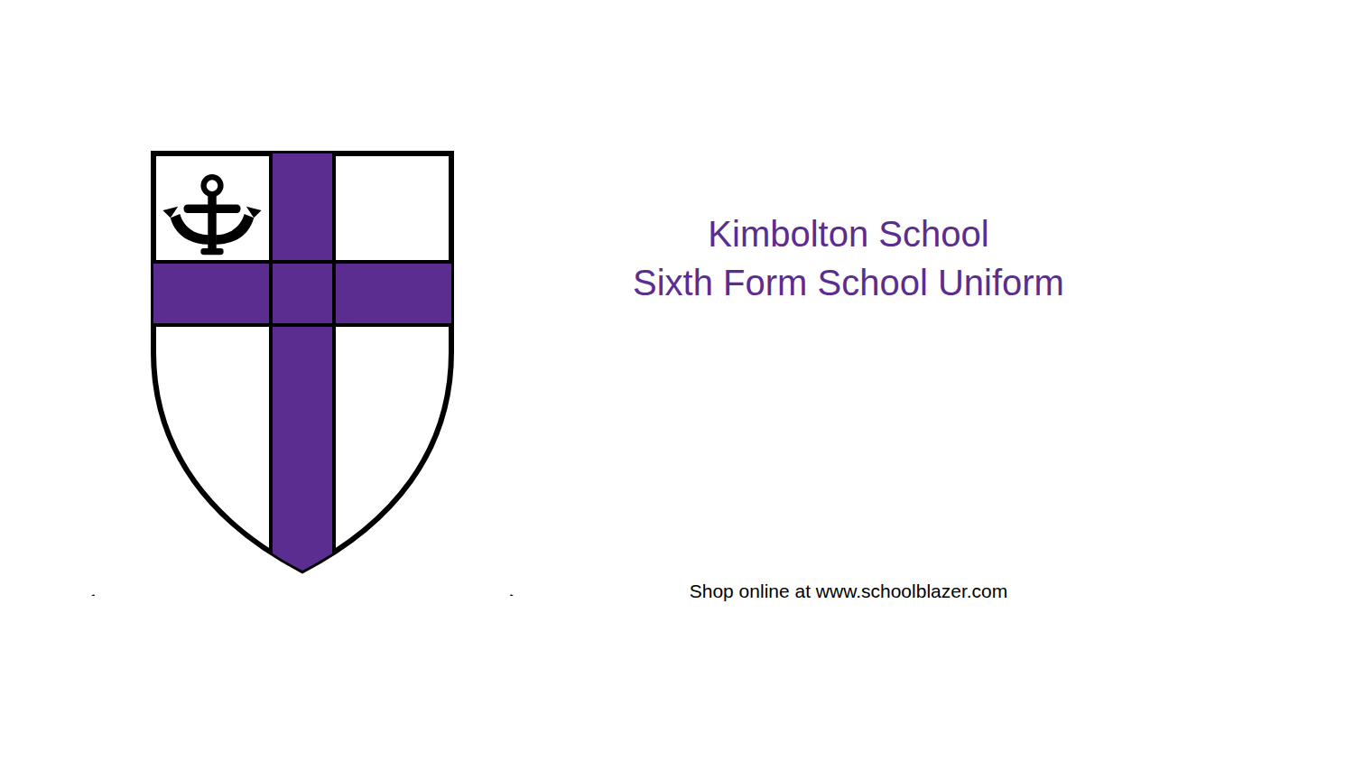SPES DURAT AVORUM
Kimbolton School Sixth Form School Uniform
Shop online at www.schoolblazer.com